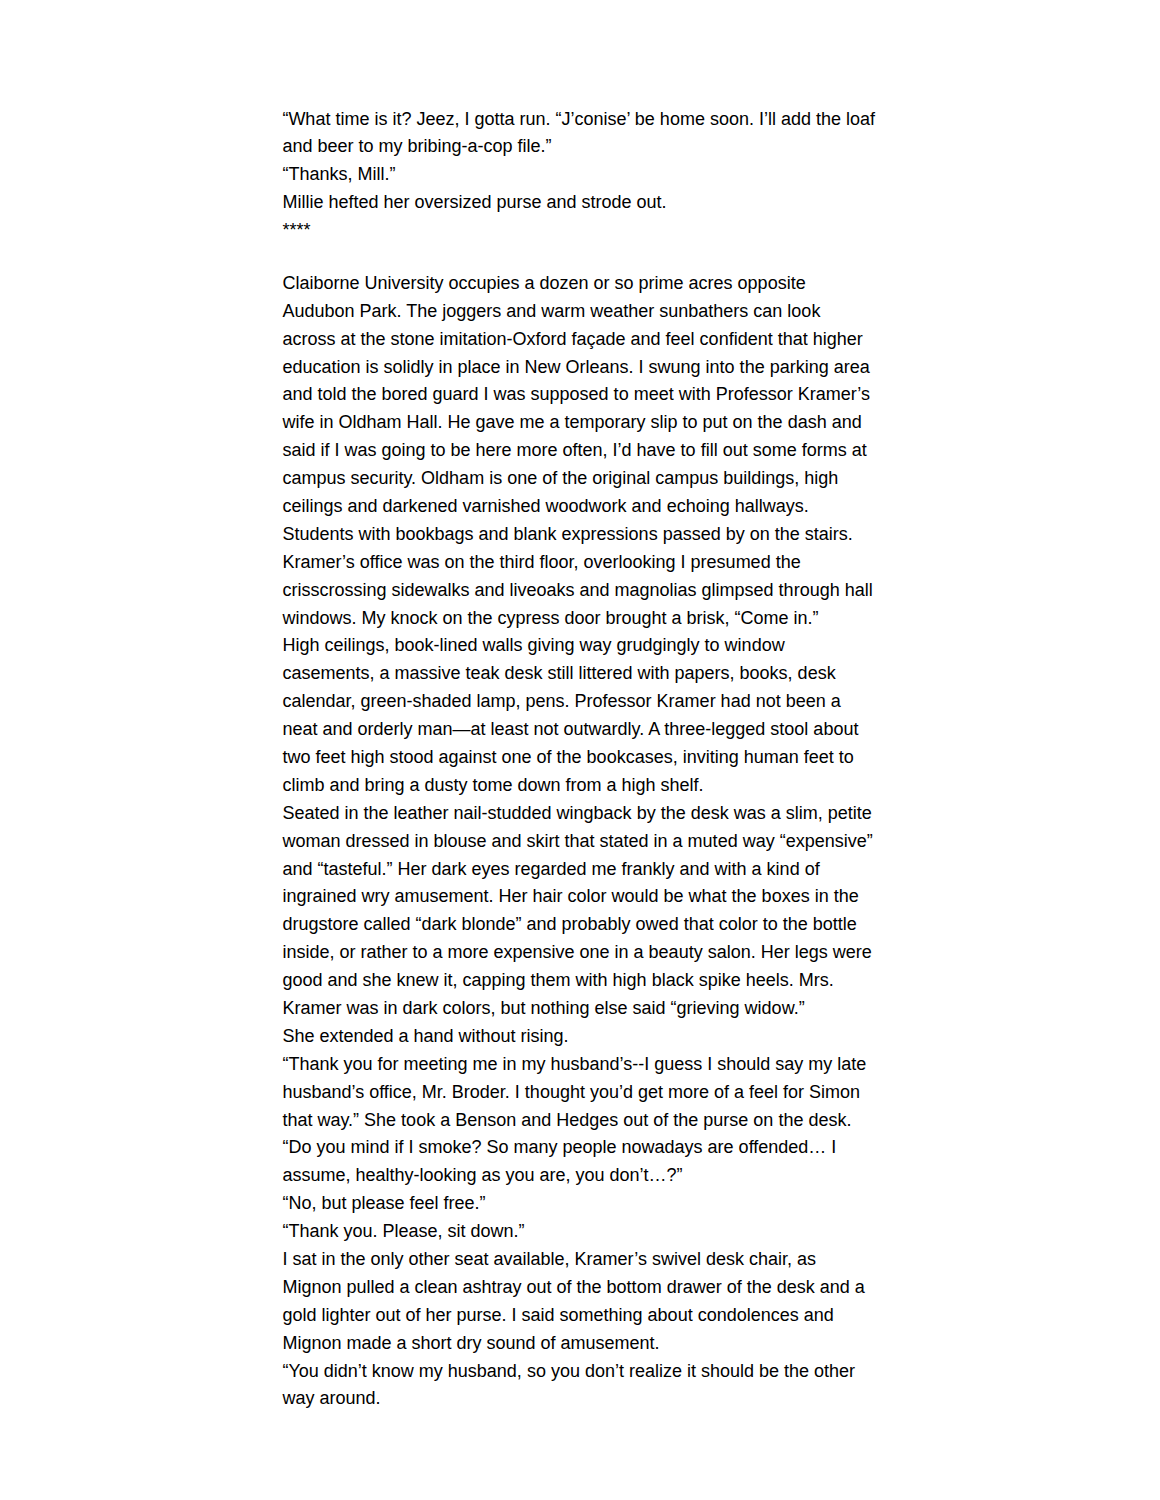“What time is it? Jeez, I gotta run. “J’conise’ be home soon. I’ll add the loaf and beer to my bribing-a-cop file.”
“Thanks, Mill.”
Millie hefted her oversized purse and strode out.
****
Claiborne University occupies a dozen or so prime acres opposite Audubon Park. The joggers and warm weather sunbathers can look across at the stone imitation-Oxford façade and feel confident that higher education is solidly in place in New Orleans. I swung into the parking area and told the bored guard I was supposed to meet with Professor Kramer’s wife in Oldham Hall. He gave me a temporary slip to put on the dash and said if I was going to be here more often, I’d have to fill out some forms at campus security. Oldham is one of the original campus buildings, high ceilings and darkened varnished woodwork and echoing hallways. Students with bookbags and blank expressions passed by on the stairs. Kramer’s office was on the third floor, overlooking I presumed the crisscrossing sidewalks and liveoaks and magnolias glimpsed through hall windows. My knock on the cypress door brought a brisk, “Come in.”
High ceilings, book-lined walls giving way grudgingly to window casements, a massive teak desk still littered with papers, books, desk calendar, green-shaded lamp, pens. Professor Kramer had not been a neat and orderly man—at least not outwardly. A three-legged stool about two feet high stood against one of the bookcases, inviting human feet to climb and bring a dusty tome down from a high shelf.
Seated in the leather nail-studded wingback by the desk was a slim, petite woman dressed in blouse and skirt that stated in a muted way “expensive” and “tasteful.” Her dark eyes regarded me frankly and with a kind of ingrained wry amusement. Her hair color would be what the boxes in the drugstore called “dark blonde” and probably owed that color to the bottle inside, or rather to a more expensive one in a beauty salon. Her legs were good and she knew it, capping them with high black spike heels. Mrs. Kramer was in dark colors, but nothing else said “grieving widow.”
She extended a hand without rising.
“Thank you for meeting me in my husband’s--I guess I should say my late husband’s office, Mr. Broder. I thought you’d get more of a feel for Simon that way.” She took a Benson and Hedges out of the purse on the desk. “Do you mind if I smoke? So many people nowadays are offended… I assume, healthy-looking as you are, you don’t…?”
“No, but please feel free.”
“Thank you. Please, sit down.”
I sat in the only other seat available, Kramer’s swivel desk chair, as Mignon pulled a clean ashtray out of the bottom drawer of the desk and a gold lighter out of her purse. I said something about condolences and Mignon made a short dry sound of amusement.
“You didn’t know my husband, so you don’t realize it should be the other way around.